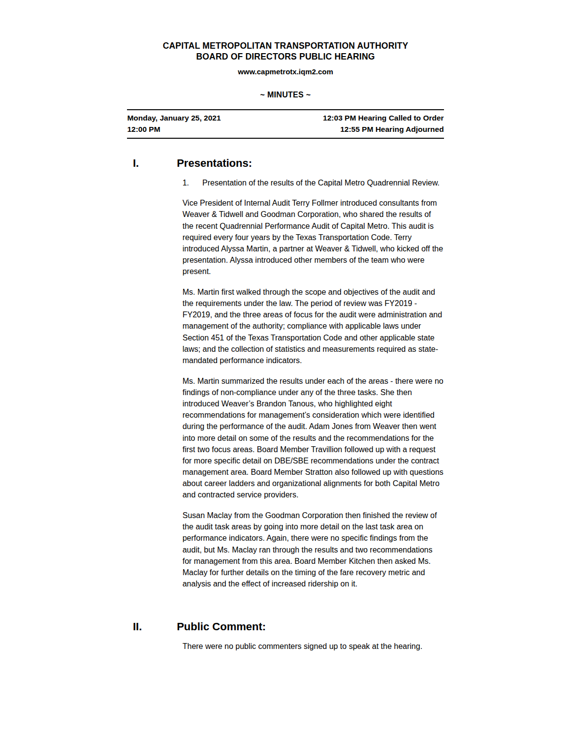CAPITAL METROPOLITAN TRANSPORTATION AUTHORITY
BOARD OF DIRECTORS PUBLIC HEARING
www.capmetrotx.iqm2.com
~ MINUTES ~
| Monday, January 25, 2021 | 12:03 PM Hearing Called to Order |
| 12:00 PM | 12:55 PM Hearing Adjourned |
I.
Presentations:
1.
Presentation of the results of the Capital Metro Quadrennial Review.
Vice President of Internal Audit Terry Follmer introduced consultants from Weaver & Tidwell and Goodman Corporation, who shared the results of the recent Quadrennial Performance Audit of Capital Metro. This audit is required every four years by the Texas Transportation Code. Terry introduced Alyssa Martin, a partner at Weaver & Tidwell, who kicked off the presentation. Alyssa introduced other members of the team who were present.
Ms. Martin first walked through the scope and objectives of the audit and the requirements under the law. The period of review was FY2019 - FY2019, and the three areas of focus for the audit were administration and management of the authority; compliance with applicable laws under Section 451 of the Texas Transportation Code and other applicable state laws; and the collection of statistics and measurements required as state-mandated performance indicators.
Ms. Martin summarized the results under each of the areas - there were no findings of non-compliance under any of the three tasks. She then introduced Weaver’s Brandon Tanous, who highlighted eight recommendations for management’s consideration which were identified during the performance of the audit. Adam Jones from Weaver then went into more detail on some of the results and the recommendations for the first two focus areas. Board Member Travillion followed up with a request for more specific detail on DBE/SBE recommendations under the contract management area. Board Member Stratton also followed up with questions about career ladders and organizational alignments for both Capital Metro and contracted service providers.
Susan Maclay from the Goodman Corporation then finished the review of the audit task areas by going into more detail on the last task area on performance indicators. Again, there were no specific findings from the audit, but Ms. Maclay ran through the results and two recommendations for management from this area. Board Member Kitchen then asked Ms. Maclay for further details on the timing of the fare recovery metric and analysis and the effect of increased ridership on it.
II.
Public Comment:
There were no public commenters signed up to speak at the hearing.